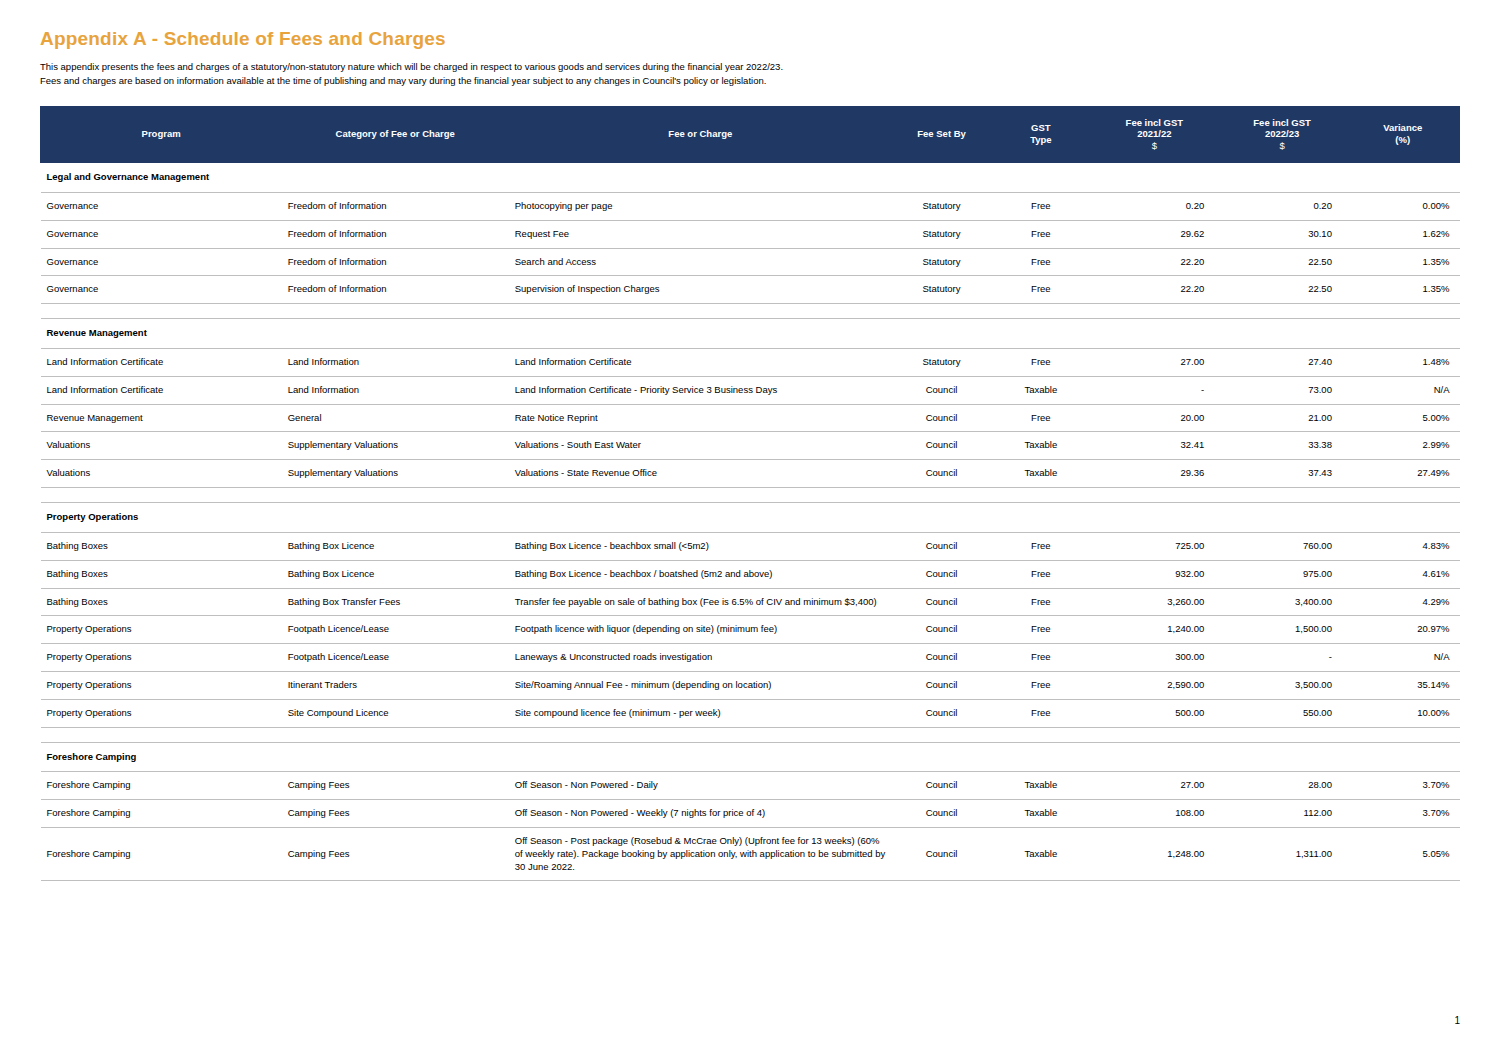Appendix A - Schedule of Fees and Charges
This appendix presents the fees and charges of a statutory/non-statutory nature which will be charged in respect to various goods and services during the financial year 2022/23.
Fees and charges are based on information available at the time of publishing and may vary during the financial year subject to any changes in Council's policy or legislation.
| Program | Category of Fee or Charge | Fee or Charge | Fee Set By | GST Type | Fee incl GST 2021/22 $ | Fee incl GST 2022/23 $ | Variance (%) |
| --- | --- | --- | --- | --- | --- | --- | --- |
| Legal and Governance Management | | | | | | | |
| Governance | Freedom of Information | Photocopying per page | Statutory | Free | 0.20 | 0.20 | 0.00% |
| Governance | Freedom of Information | Request Fee | Statutory | Free | 29.62 | 30.10 | 1.62% |
| Governance | Freedom of Information | Search and Access | Statutory | Free | 22.20 | 22.50 | 1.35% |
| Governance | Freedom of Information | Supervision of Inspection Charges | Statutory | Free | 22.20 | 22.50 | 1.35% |
| Revenue Management | | | | | | | |
| Land Information Certificate | Land Information | Land Information Certificate | Statutory | Free | 27.00 | 27.40 | 1.48% |
| Land Information Certificate | Land Information | Land Information Certificate - Priority Service 3 Business Days | Council | Taxable | - | 73.00 | N/A |
| Revenue Management | General | Rate Notice Reprint | Council | Free | 20.00 | 21.00 | 5.00% |
| Valuations | Supplementary Valuations | Valuations - South East Water | Council | Taxable | 32.41 | 33.38 | 2.99% |
| Valuations | Supplementary Valuations | Valuations - State Revenue Office | Council | Taxable | 29.36 | 37.43 | 27.49% |
| Property Operations | | | | | | | |
| Bathing Boxes | Bathing Box Licence | Bathing Box Licence - beachbox small (<5m2) | Council | Free | 725.00 | 760.00 | 4.83% |
| Bathing Boxes | Bathing Box Licence | Bathing Box Licence - beachbox / boatshed (5m2 and above) | Council | Free | 932.00 | 975.00 | 4.61% |
| Bathing Boxes | Bathing Box Transfer Fees | Transfer fee payable on sale of bathing box (Fee is 6.5% of CIV and minimum $3,400) | Council | Free | 3,260.00 | 3,400.00 | 4.29% |
| Property Operations | Footpath Licence/Lease | Footpath licence with liquor (depending on site) (minimum fee) | Council | Free | 1,240.00 | 1,500.00 | 20.97% |
| Property Operations | Footpath Licence/Lease | Laneways & Unconstructed roads investigation | Council | Free | 300.00 | - | N/A |
| Property Operations | Itinerant Traders | Site/Roaming Annual Fee - minimum (depending on location) | Council | Free | 2,590.00 | 3,500.00 | 35.14% |
| Property Operations | Site Compound Licence | Site compound licence fee (minimum - per week) | Council | Free | 500.00 | 550.00 | 10.00% |
| Foreshore Camping | | | | | | | |
| Foreshore Camping | Camping Fees | Off Season - Non Powered - Daily | Council | Taxable | 27.00 | 28.00 | 3.70% |
| Foreshore Camping | Camping Fees | Off Season - Non Powered - Weekly (7 nights for price of 4) | Council | Taxable | 108.00 | 112.00 | 3.70% |
| Foreshore Camping | Camping Fees | Off Season - Post package (Rosebud & McCrae Only) (Upfront fee for 13 weeks) (60% of weekly rate). Package booking by application only, with application to be submitted by 30 June 2022. | Council | Taxable | 1,248.00 | 1,311.00 | 5.05% |
1